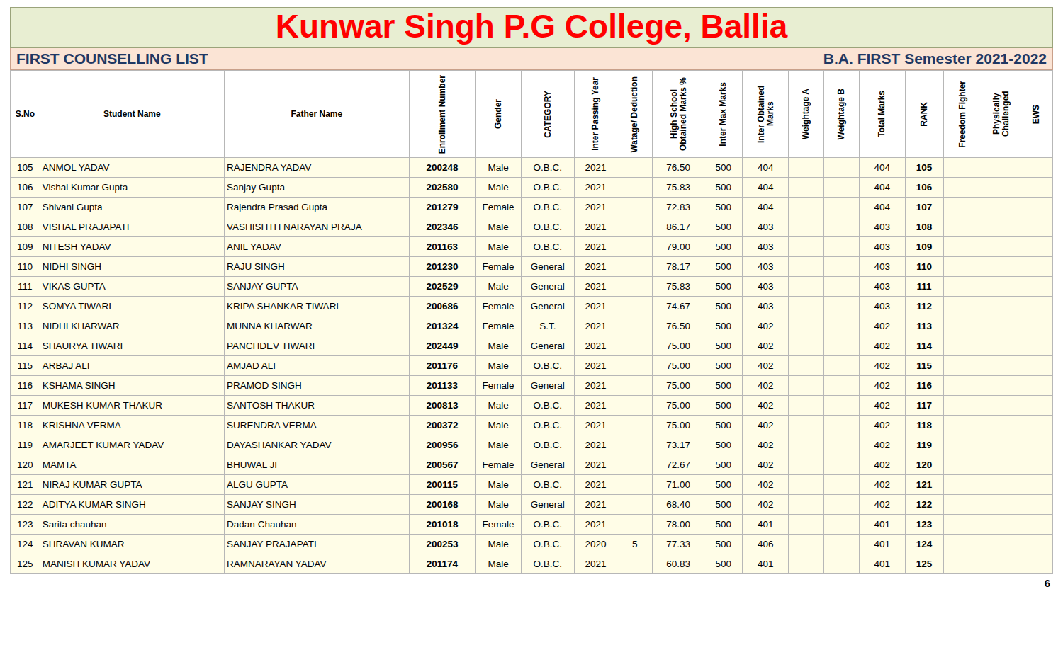Kunwar Singh P.G College, Ballia
FIRST COUNSELLING LIST
B.A. FIRST Semester 2021-2022
| S.No | Student Name | Father Name | Enrollment Number | Gender | CATEGORY | Inter Passing Year | Watage/ Deduction | High School Obtained Marks % | Inter Max Marks | Inter Obtained Marks | Weightage A | Weightage B | Total Marks | RANK | Freedom Fighter | Physically Challenged | EWS |
| --- | --- | --- | --- | --- | --- | --- | --- | --- | --- | --- | --- | --- | --- | --- | --- | --- | --- |
| 105 | ANMOL YADAV | RAJENDRA YADAV | 200248 | Male | O.B.C. | 2021 | | 76.50 | 500 | 404 | | | 404 | 105 | | | |
| 106 | Vishal Kumar Gupta | Sanjay Gupta | 202580 | Male | O.B.C. | 2021 | | 75.83 | 500 | 404 | | | 404 | 106 | | | |
| 107 | Shivani Gupta | Rajendra Prasad Gupta | 201279 | Female | O.B.C. | 2021 | | 72.83 | 500 | 404 | | | 404 | 107 | | | |
| 108 | VISHAL PRAJAPATI | VASHISHTH NARAYAN PRAJA | 202346 | Male | O.B.C. | 2021 | | 86.17 | 500 | 403 | | | 403 | 108 | | | |
| 109 | NITESH YADAV | ANIL YADAV | 201163 | Male | O.B.C. | 2021 | | 79.00 | 500 | 403 | | | 403 | 109 | | | |
| 110 | NIDHI SINGH | RAJU SINGH | 201230 | Female | General | 2021 | | 78.17 | 500 | 403 | | | 403 | 110 | | | |
| 111 | VIKAS GUPTA | SANJAY GUPTA | 202529 | Male | General | 2021 | | 75.83 | 500 | 403 | | | 403 | 111 | | | |
| 112 | SOMYA TIWARI | KRIPA SHANKAR TIWARI | 200686 | Female | General | 2021 | | 74.67 | 500 | 403 | | | 403 | 112 | | | |
| 113 | NIDHI KHARWAR | MUNNA KHARWAR | 201324 | Female | S.T. | 2021 | | 76.50 | 500 | 402 | | | 402 | 113 | | | |
| 114 | SHAURYA TIWARI | PANCHDEV TIWARI | 202449 | Male | General | 2021 | | 75.00 | 500 | 402 | | | 402 | 114 | | | |
| 115 | ARBAJ ALI | AMJAD ALI | 201176 | Male | O.B.C. | 2021 | | 75.00 | 500 | 402 | | | 402 | 115 | | | |
| 116 | KSHAMA SINGH | PRAMOD SINGH | 201133 | Female | General | 2021 | | 75.00 | 500 | 402 | | | 402 | 116 | | | |
| 117 | MUKESH KUMAR THAKUR | SANTOSH THAKUR | 200813 | Male | O.B.C. | 2021 | | 75.00 | 500 | 402 | | | 402 | 117 | | | |
| 118 | KRISHNA VERMA | SURENDRA VERMA | 200372 | Male | O.B.C. | 2021 | | 75.00 | 500 | 402 | | | 402 | 118 | | | |
| 119 | AMARJEET KUMAR YADAV | DAYASHANKAR YADAV | 200956 | Male | O.B.C. | 2021 | | 73.17 | 500 | 402 | | | 402 | 119 | | | |
| 120 | MAMTA | BHUWAL JI | 200567 | Female | General | 2021 | | 72.67 | 500 | 402 | | | 402 | 120 | | | |
| 121 | NIRAJ KUMAR GUPTA | ALGU GUPTA | 200115 | Male | O.B.C. | 2021 | | 71.00 | 500 | 402 | | | 402 | 121 | | | |
| 122 | ADITYA KUMAR SINGH | SANJAY SINGH | 200168 | Male | General | 2021 | | 68.40 | 500 | 402 | | | 402 | 122 | | | |
| 123 | Sarita chauhan | Dadan Chauhan | 201018 | Female | O.B.C. | 2021 | | 78.00 | 500 | 401 | | | 401 | 123 | | | |
| 124 | SHRAVAN KUMAR | SANJAY PRAJAPATI | 200253 | Male | O.B.C. | 2020 | 5 | 77.33 | 500 | 406 | | | 401 | 124 | | | |
| 125 | MANISH KUMAR YADAV | RAMNARAYAN YADAV | 201174 | Male | O.B.C. | 2021 | | 60.83 | 500 | 401 | | | 401 | 125 | | | |
6